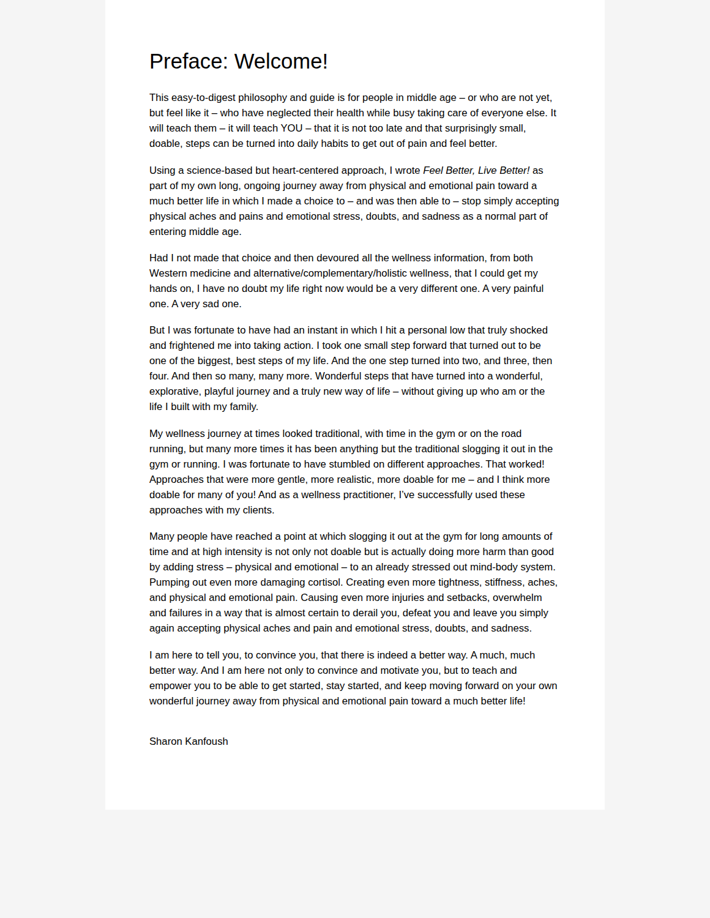Preface: Welcome!
This easy-to-digest philosophy and guide is for people in middle age – or who are not yet, but feel like it – who have neglected their health while busy taking care of everyone else. It will teach them – it will teach YOU – that it is not too late and that surprisingly small, doable, steps can be turned into daily habits to get out of pain and feel better.
Using a science-based but heart-centered approach, I wrote Feel Better, Live Better! as part of my own long, ongoing journey away from physical and emotional pain toward a much better life in which I made a choice to – and was then able to – stop simply accepting physical aches and pains and emotional stress, doubts, and sadness as a normal part of entering middle age.
Had I not made that choice and then devoured all the wellness information, from both Western medicine and alternative/complementary/holistic wellness, that I could get my hands on, I have no doubt my life right now would be a very different one. A very painful one. A very sad one.
But I was fortunate to have had an instant in which I hit a personal low that truly shocked and frightened me into taking action. I took one small step forward that turned out to be one of the biggest, best steps of my life. And the one step turned into two, and three, then four. And then so many, many more. Wonderful steps that have turned into a wonderful, explorative, playful journey and a truly new way of life – without giving up who am or the life I built with my family.
My wellness journey at times looked traditional, with time in the gym or on the road running, but many more times it has been anything but the traditional slogging it out in the gym or running. I was fortunate to have stumbled on different approaches. That worked! Approaches that were more gentle, more realistic, more doable for me – and I think more doable for many of you! And as a wellness practitioner, I’ve successfully used these approaches with my clients.
Many people have reached a point at which slogging it out at the gym for long amounts of time and at high intensity is not only not doable but is actually doing more harm than good by adding stress – physical and emotional – to an already stressed out mind-body system. Pumping out even more damaging cortisol. Creating even more tightness, stiffness, aches, and physical and emotional pain. Causing even more injuries and setbacks, overwhelm and failures in a way that is almost certain to derail you, defeat you and leave you simply again accepting physical aches and pain and emotional stress, doubts, and sadness.
I am here to tell you, to convince you, that there is indeed a better way. A much, much better way. And I am here not only to convince and motivate you, but to teach and empower you to be able to get started, stay started, and keep moving forward on your own wonderful journey away from physical and emotional pain toward a much better life!
Sharon Kanfoush